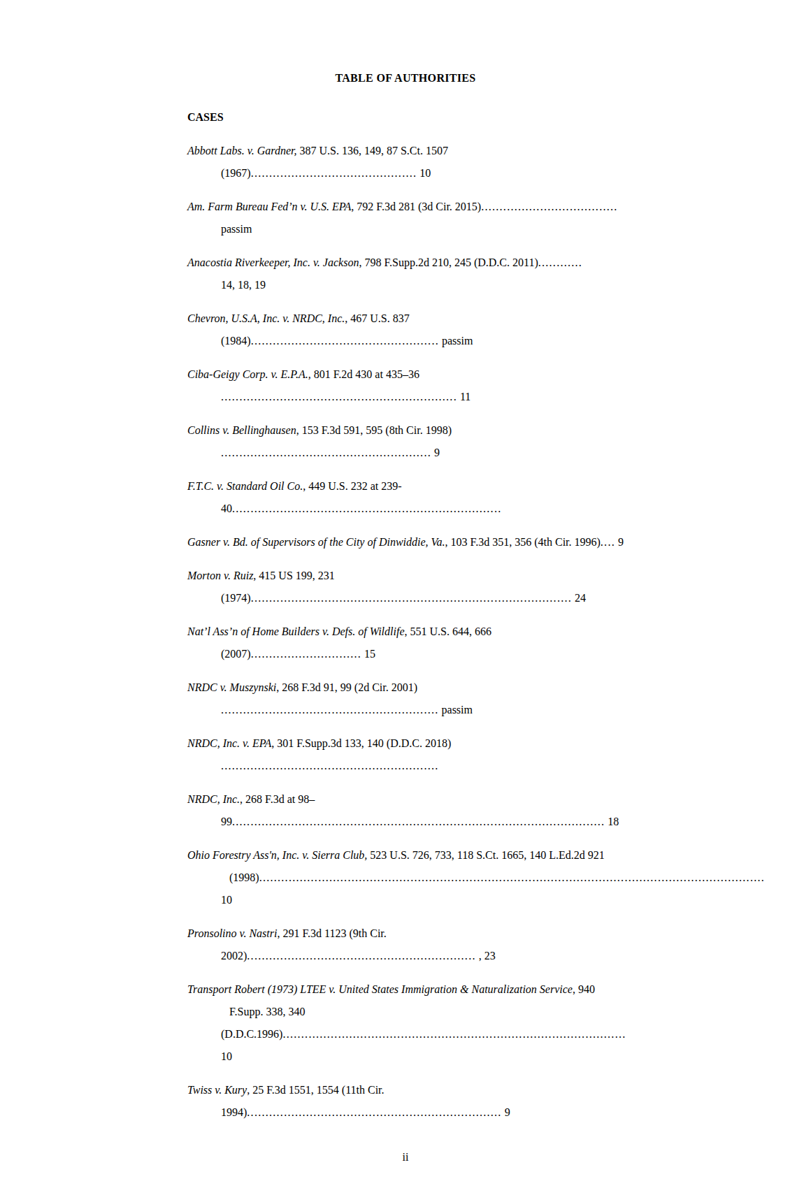TABLE OF AUTHORITIES
CASES
Abbott Labs. v. Gardner, 387 U.S. 136, 149, 87 S.Ct. 1507 (1967)............................................. 10
Am. Farm Bureau Fed’n v. U.S. EPA, 792 F.3d 281 (3d Cir. 2015)..................................... passim
Anacostia Riverkeeper, Inc. v. Jackson, 798 F.Supp.2d 210, 245 (D.D.C. 2011)............ 14, 18, 19
Chevron, U.S.A, Inc. v. NRDC, Inc., 467 U.S. 837 (1984)................................................... passim
Ciba-Geigy Corp. v. E.P.A., 801 F.2d 430 at 435–36 ................................................................ 11
Collins v. Bellinghausen, 153 F.3d 591, 595 (8th Cir. 1998) ......................................................... 9
F.T.C. v. Standard Oil Co., 449 U.S. 232 at 239-40.........................................................................
Gasner v. Bd. of Supervisors of the City of Dinwiddie, Va., 103 F.3d 351, 356 (4th Cir. 1996).... 9
Morton v. Ruiz, 415 US 199, 231 (1974)....................................................................................... 24
Nat’l Ass’n of Home Builders v. Defs. of Wildlife, 551 U.S. 644, 666 (2007).............................. 15
NRDC v. Muszynski, 268 F.3d 91, 99 (2d Cir. 2001) ........................................................... passim
NRDC, Inc. v. EPA, 301 F.Supp.3d 133, 140 (D.D.C. 2018) ...........................................................
NRDC, Inc., 268 F.3d at 98–99..................................................................................................... 18
Ohio Forestry Ass'n, Inc. v. Sierra Club, 523 U.S. 726, 733, 118 S.Ct. 1665, 140 L.Ed.2d 921
(1998)......................................................................................................................................... 10
Pronsolino v. Nastri, 291 F.3d 1123 (9th Cir. 2002).............................................................. , 23
Transport Robert (1973) LTEE v. United States Immigration & Naturalization Service, 940
F.Supp. 338, 340 (D.D.C.1996)............................................................................................. 10
Twiss v. Kury, 25 F.3d 1551, 1554 (11th Cir. 1994)..................................................................... 9
ii